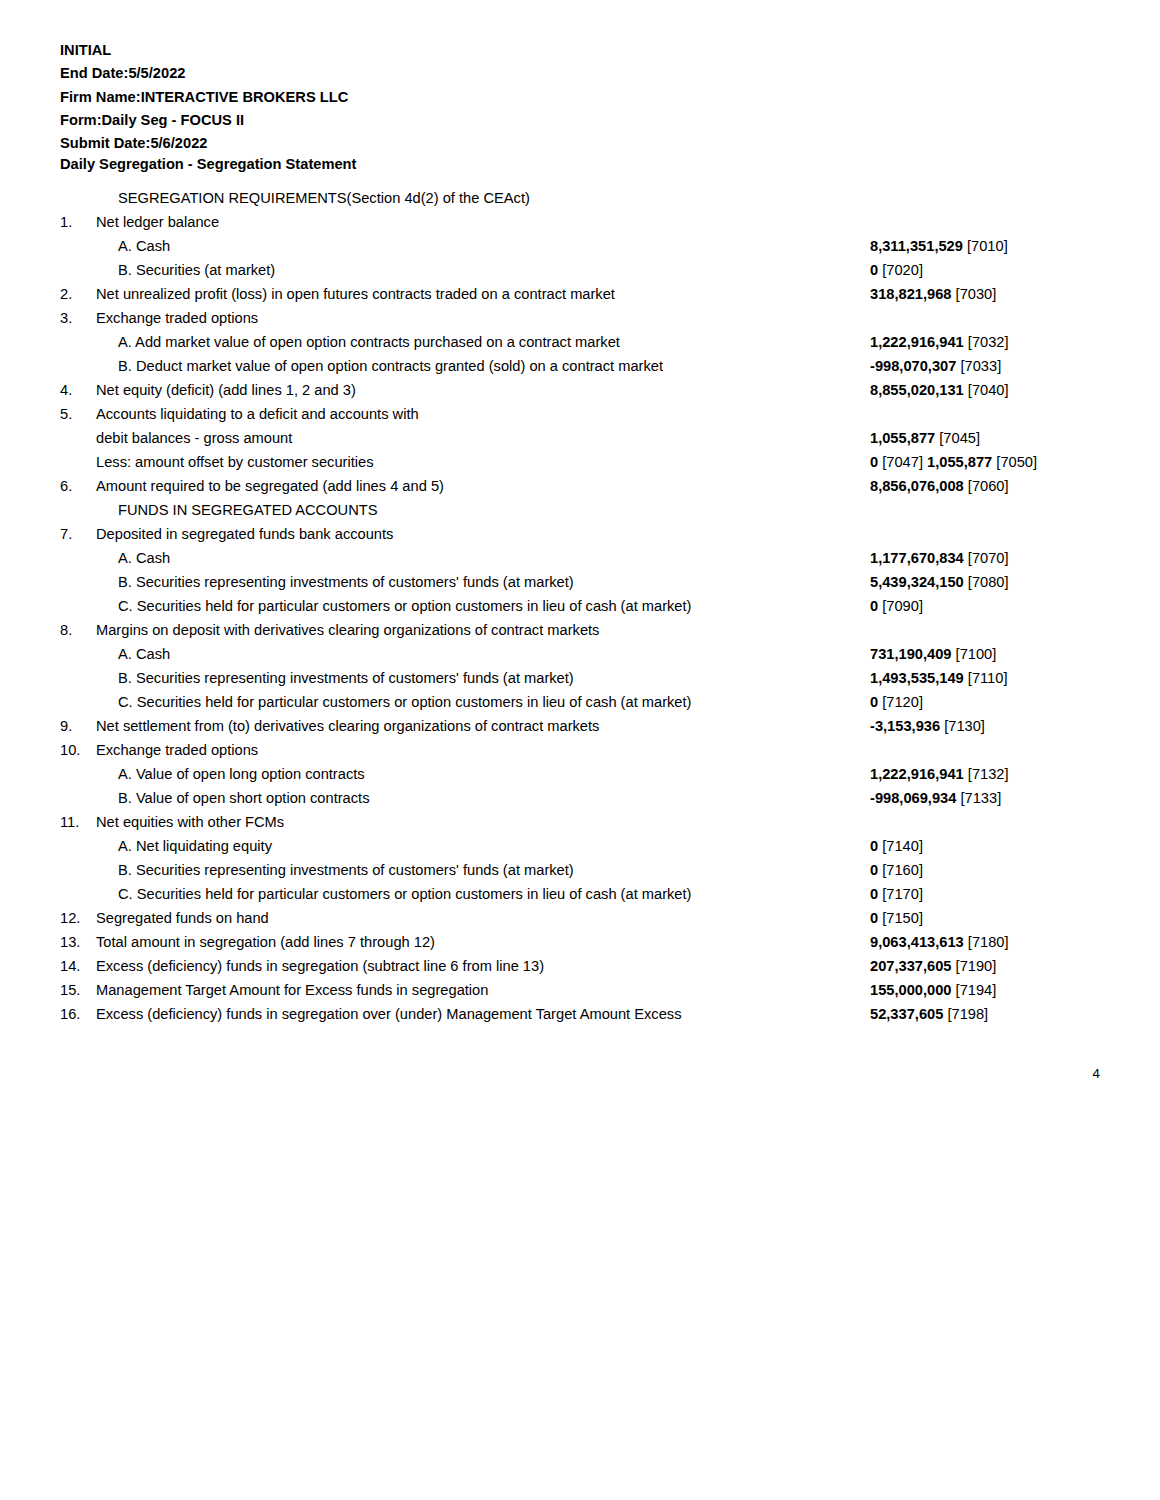INITIAL
End Date:5/5/2022
Firm Name:INTERACTIVE BROKERS LLC
Form:Daily Seg - FOCUS II
Submit Date:5/6/2022
Daily Segregation - Segregation Statement
| | SEGREGATION REQUIREMENTS(Section 4d(2) of the CEAct) | |
| 1. | Net ledger balance | |
| | A. Cash | 8,311,351,529 [7010] |
| | B. Securities (at market) | 0 [7020] |
| 2. | Net unrealized profit (loss) in open futures contracts traded on a contract market | 318,821,968 [7030] |
| 3. | Exchange traded options | |
| | A. Add market value of open option contracts purchased on a contract market | 1,222,916,941 [7032] |
| | B. Deduct market value of open option contracts granted (sold) on a contract market | -998,070,307 [7033] |
| 4. | Net equity (deficit) (add lines 1, 2 and 3) | 8,855,020,131 [7040] |
| 5. | Accounts liquidating to a deficit and accounts with | |
| | debit balances - gross amount | 1,055,877 [7045] |
| | Less: amount offset by customer securities | 0 [7047] 1,055,877 [7050] |
| 6. | Amount required to be segregated (add lines 4 and 5) | 8,856,076,008 [7060] |
| | FUNDS IN SEGREGATED ACCOUNTS | |
| 7. | Deposited in segregated funds bank accounts | |
| | A. Cash | 1,177,670,834 [7070] |
| | B. Securities representing investments of customers' funds (at market) | 5,439,324,150 [7080] |
| | C. Securities held for particular customers or option customers in lieu of cash (at market) | 0 [7090] |
| 8. | Margins on deposit with derivatives clearing organizations of contract markets | |
| | A. Cash | 731,190,409 [7100] |
| | B. Securities representing investments of customers' funds (at market) | 1,493,535,149 [7110] |
| | C. Securities held for particular customers or option customers in lieu of cash (at market) | 0 [7120] |
| 9. | Net settlement from (to) derivatives clearing organizations of contract markets | -3,153,936 [7130] |
| 10. | Exchange traded options | |
| | A. Value of open long option contracts | 1,222,916,941 [7132] |
| | B. Value of open short option contracts | -998,069,934 [7133] |
| 11. | Net equities with other FCMs | |
| | A. Net liquidating equity | 0 [7140] |
| | B. Securities representing investments of customers' funds (at market) | 0 [7160] |
| | C. Securities held for particular customers or option customers in lieu of cash (at market) | 0 [7170] |
| 12. | Segregated funds on hand | 0 [7150] |
| 13. | Total amount in segregation (add lines 7 through 12) | 9,063,413,613 [7180] |
| 14. | Excess (deficiency) funds in segregation (subtract line 6 from line 13) | 207,337,605 [7190] |
| 15. | Management Target Amount for Excess funds in segregation | 155,000,000 [7194] |
| 16. | Excess (deficiency) funds in segregation over (under) Management Target Amount Excess | 52,337,605 [7198] |
4